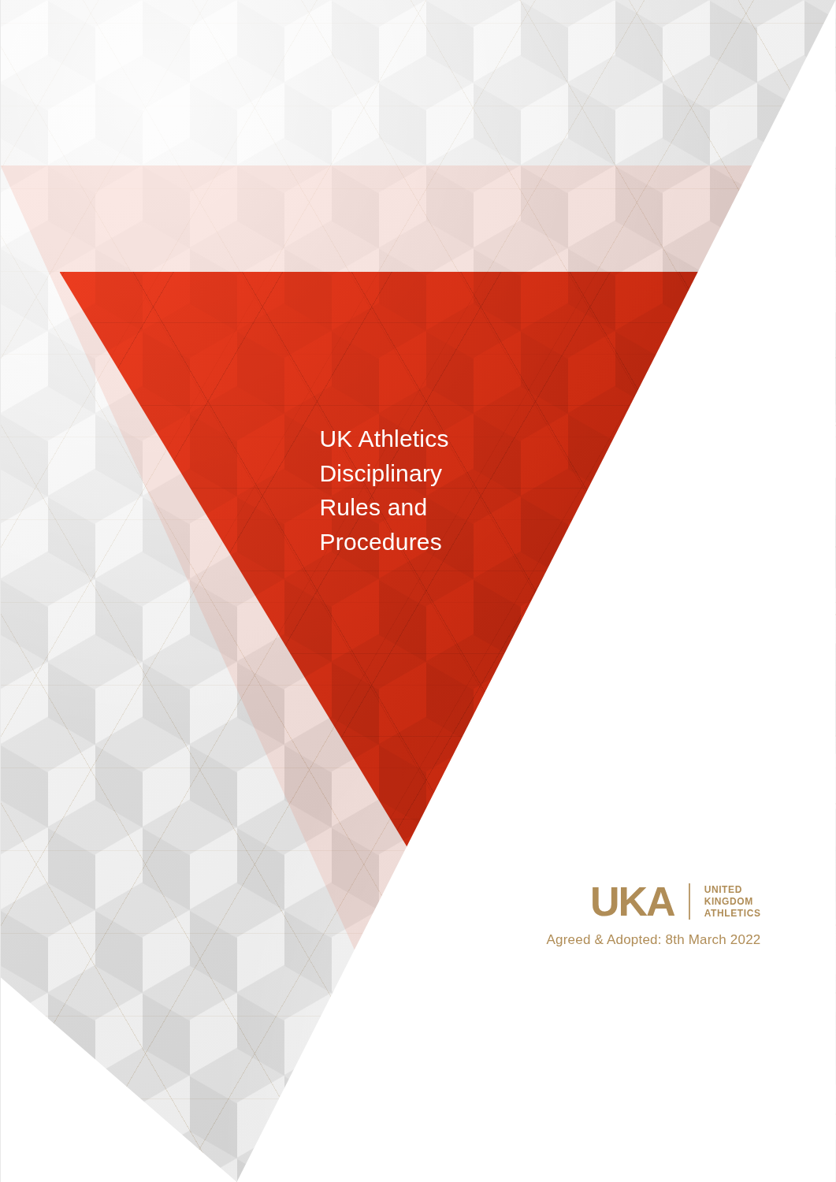UK Athletics
Disciplinary
Rules and
Procedures
UKA United
Kingdom
Athletics
Agreed & Adopted: 8th March 2022